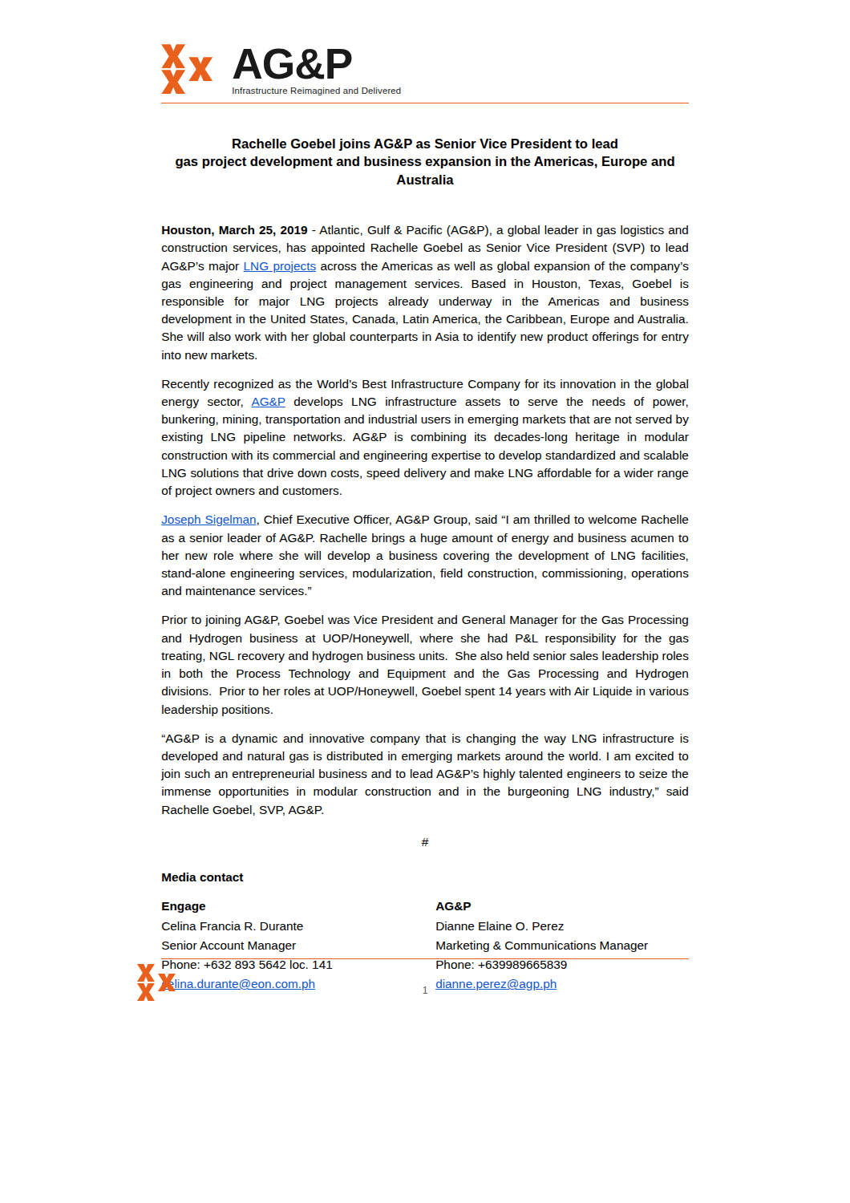AG&P
Infrastructure Reimagined and Delivered
Rachelle Goebel joins AG&P as Senior Vice President to lead
gas project development and business expansion in the Americas, Europe and Australia
Houston, March 25, 2019 - Atlantic, Gulf & Pacific (AG&P), a global leader in gas logistics and construction services, has appointed Rachelle Goebel as Senior Vice President (SVP) to lead AG&P’s major LNG projects across the Americas as well as global expansion of the company’s gas engineering and project management services. Based in Houston, Texas, Goebel is responsible for major LNG projects already underway in the Americas and business development in the United States, Canada, Latin America, the Caribbean, Europe and Australia. She will also work with her global counterparts in Asia to identify new product offerings for entry into new markets.
Recently recognized as the World’s Best Infrastructure Company for its innovation in the global energy sector, AG&P develops LNG infrastructure assets to serve the needs of power, bunkering, mining, transportation and industrial users in emerging markets that are not served by existing LNG pipeline networks. AG&P is combining its decades-long heritage in modular construction with its commercial and engineering expertise to develop standardized and scalable LNG solutions that drive down costs, speed delivery and make LNG affordable for a wider range of project owners and customers.
Joseph Sigelman, Chief Executive Officer, AG&P Group, said “I am thrilled to welcome Rachelle as a senior leader of AG&P. Rachelle brings a huge amount of energy and business acumen to her new role where she will develop a business covering the development of LNG facilities, stand-alone engineering services, modularization, field construction, commissioning, operations and maintenance services.”
Prior to joining AG&P, Goebel was Vice President and General Manager for the Gas Processing and Hydrogen business at UOP/Honeywell, where she had P&L responsibility for the gas treating, NGL recovery and hydrogen business units. She also held senior sales leadership roles in both the Process Technology and Equipment and the Gas Processing and Hydrogen divisions. Prior to her roles at UOP/Honeywell, Goebel spent 14 years with Air Liquide in various leadership positions.
“AG&P is a dynamic and innovative company that is changing the way LNG infrastructure is developed and natural gas is distributed in emerging markets around the world. I am excited to join such an entrepreneurial business and to lead AG&P’s highly talented engineers to seize the immense opportunities in modular construction and in the burgeoning LNG industry,” said Rachelle Goebel, SVP, AG&P.
#
Media contact
| Engage | AG&P |
| Celina Francia R. Durante | Dianne Elaine O. Perez |
| Senior Account Manager | Marketing & Communications Manager |
| Phone: +632 893 5642 loc. 141 | Phone: +639989665839 |
| celina.durante@eon.com.ph | dianne.perez@agp.ph |
1